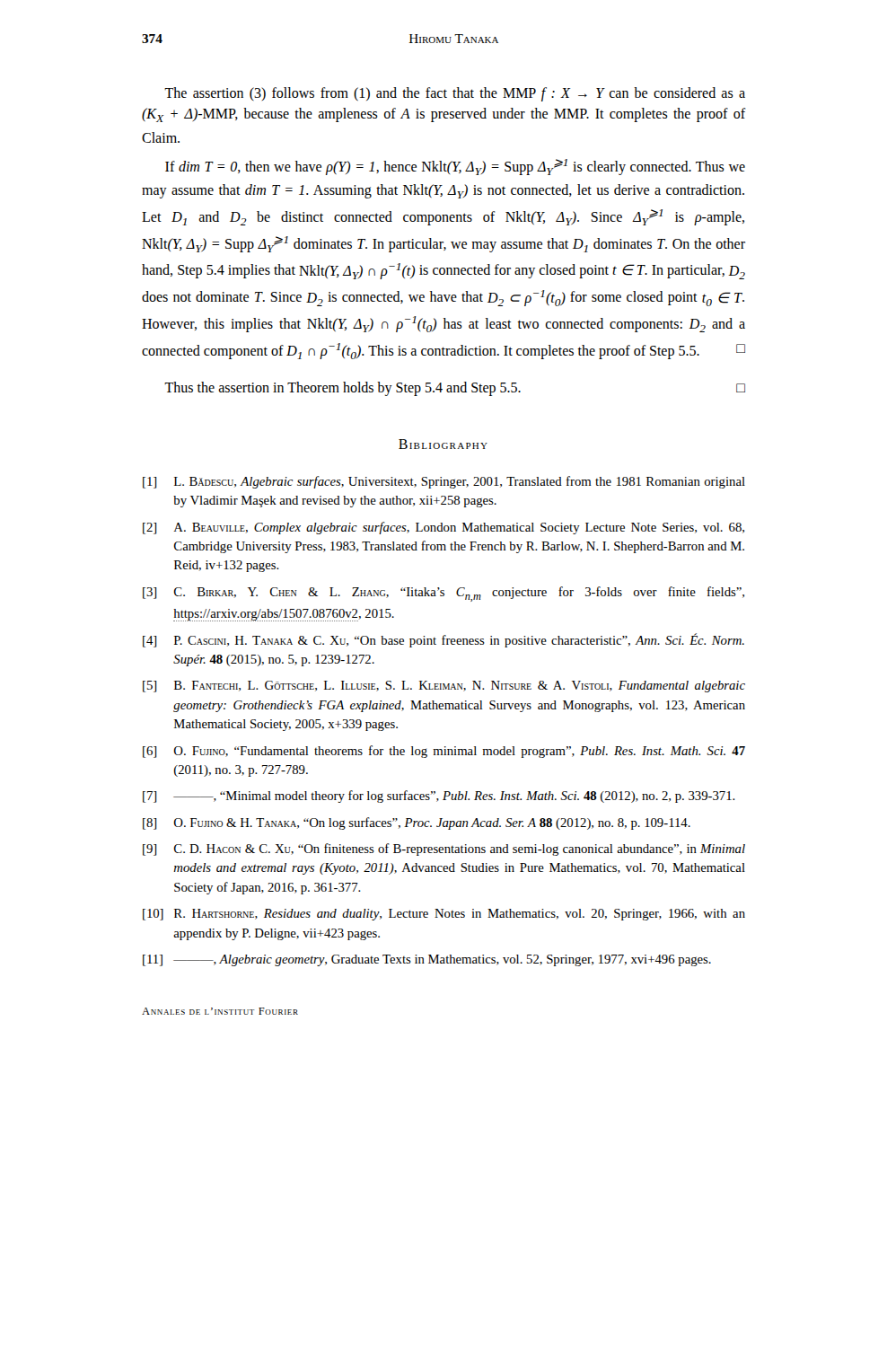374 Hiromu Tanaka
The assertion (3) follows from (1) and the fact that the MMP f : X → Y can be considered as a (KX + Δ)-MMP, because the ampleness of A is preserved under the MMP. It completes the proof of Claim.
If dim T = 0, then we have ρ(Y) = 1, hence Nklt(Y, ΔY) = Supp ΔY⩾1 is clearly connected. Thus we may assume that dim T = 1. Assuming that Nklt(Y, ΔY) is not connected, let us derive a contradiction. Let D1 and D2 be distinct connected components of Nklt(Y, ΔY). Since ΔY⩾1 is ρ-ample, Nklt(Y, ΔY) = Supp ΔY⩾1 dominates T. In particular, we may assume that D1 dominates T. On the other hand, Step 5.4 implies that Nklt(Y, ΔY) ∩ ρ−1(t) is connected for any closed point t ∈ T. In particular, D2 does not dominate T. Since D2 is connected, we have that D2 ⊂ ρ−1(t0) for some closed point t0 ∈ T. However, this implies that Nklt(Y, ΔY) ∩ ρ−1(t0) has at least two connected components: D2 and a connected component of D1 ∩ ρ−1(t0). This is a contradiction. It completes the proof of Step 5.5. □
Thus the assertion in Theorem holds by Step 5.4 and Step 5.5. □
Bibliography
[1] L. Bădescu, Algebraic surfaces, Universitext, Springer, 2001, Translated from the 1981 Romanian original by Vladimir Maşek and revised by the author, xii+258 pages.
[2] A. Beauville, Complex algebraic surfaces, London Mathematical Society Lecture Note Series, vol. 68, Cambridge University Press, 1983, Translated from the French by R. Barlow, N. I. Shepherd-Barron and M. Reid, iv+132 pages.
[3] C. Birkar, Y. Chen & L. Zhang, “Iitaka’s Cn,m conjecture for 3-folds over finite fields”, https://arxiv.org/abs/1507.08760v2, 2015.
[4] P. Cascini, H. Tanaka & C. Xu, “On base point freeness in positive characteristic”, Ann. Sci. Éc. Norm. Supér. 48 (2015), no. 5, p. 1239-1272.
[5] B. Fantechi, L. Göttsche, L. Illusie, S. L. Kleiman, N. Nitsure & A. Vistoli, Fundamental algebraic geometry: Grothendieck’s FGA explained, Mathematical Surveys and Monographs, vol. 123, American Mathematical Society, 2005, x+339 pages.
[6] O. Fujino, “Fundamental theorems for the log minimal model program”, Publ. Res. Inst. Math. Sci. 47 (2011), no. 3, p. 727-789.
[7] ———, “Minimal model theory for log surfaces”, Publ. Res. Inst. Math. Sci. 48 (2012), no. 2, p. 339-371.
[8] O. Fujino & H. Tanaka, “On log surfaces”, Proc. Japan Acad. Ser. A 88 (2012), no. 8, p. 109-114.
[9] C. D. Hacon & C. Xu, “On finiteness of B-representations and semi-log canonical abundance”, in Minimal models and extremal rays (Kyoto, 2011), Advanced Studies in Pure Mathematics, vol. 70, Mathematical Society of Japan, 2016, p. 361-377.
[10] R. Hartshorne, Residues and duality, Lecture Notes in Mathematics, vol. 20, Springer, 1966, with an appendix by P. Deligne, vii+423 pages.
[11] ———, Algebraic geometry, Graduate Texts in Mathematics, vol. 52, Springer, 1977, xvi+496 pages.
Annales de l’institut Fourier